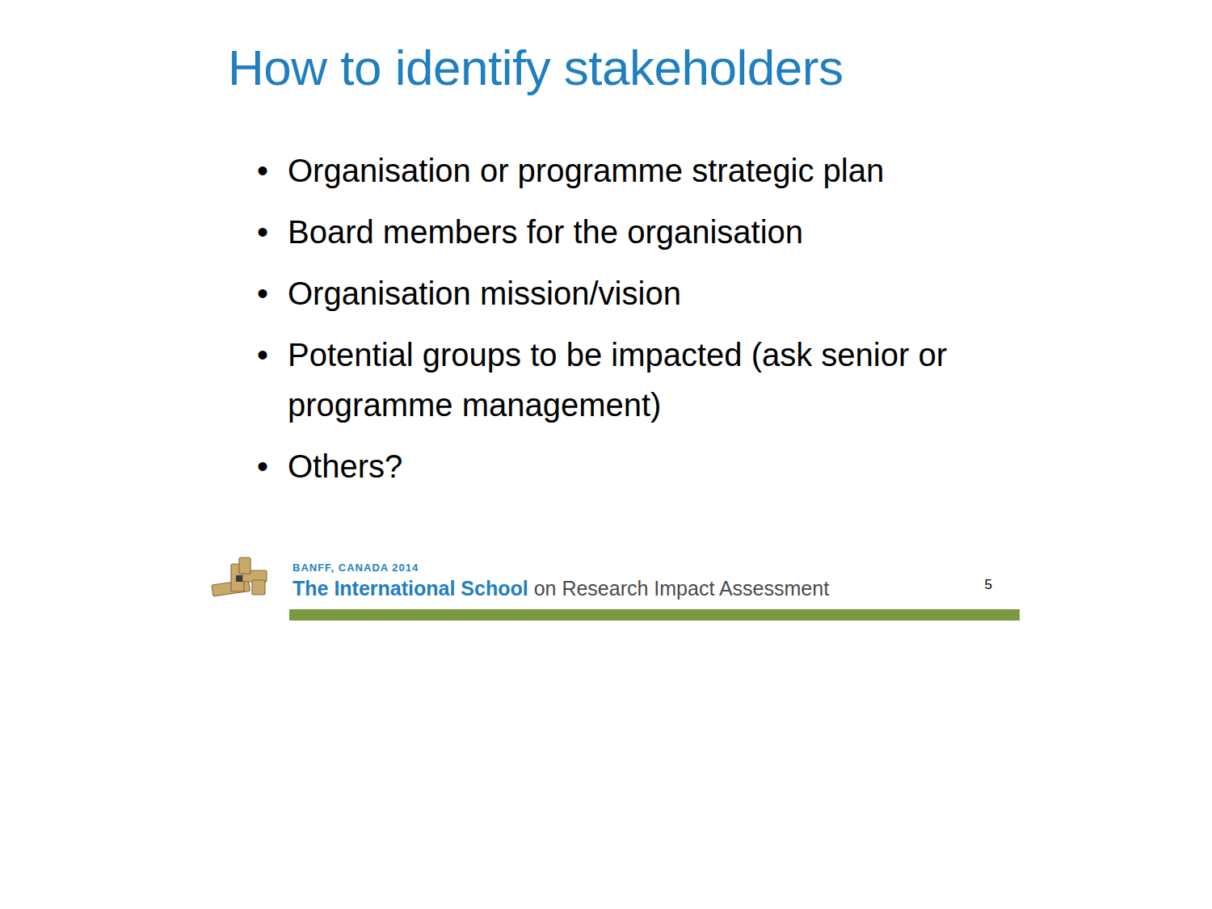How to identify stakeholders
Organisation or programme strategic plan
Board members for the organisation
Organisation mission/vision
Potential groups to be impacted (ask senior or programme management)
Others?
BANFF, CANADA 2014
The International School on Research Impact Assessment
5